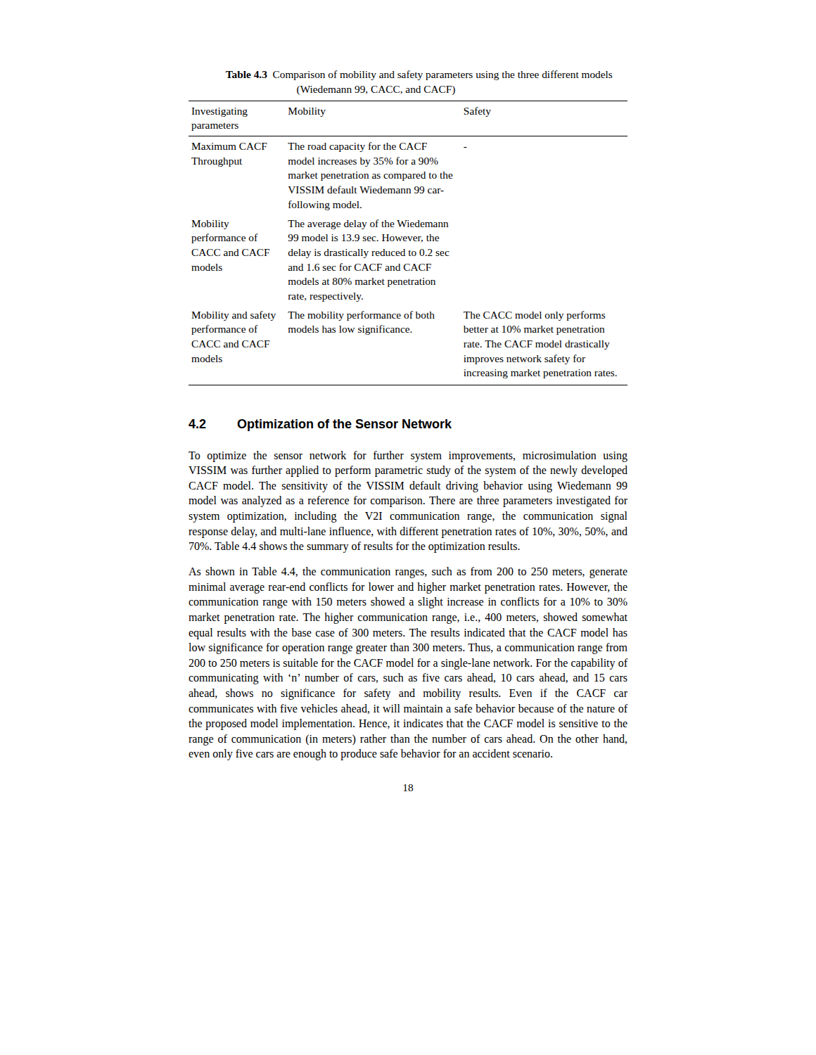Table 4.3 Comparison of mobility and safety parameters using the three different models (Wiedemann 99, CACC, and CACF)
| Investigating parameters | Mobility | Safety |
| --- | --- | --- |
| Maximum CACF Throughput | The road capacity for the CACF model increases by 35% for a 90% market penetration as compared to the VISSIM default Wiedemann 99 car-following model. | - |
| Mobility performance of CACC and CACF models | The average delay of the Wiedemann 99 model is 13.9 sec. However, the delay is drastically reduced to 0.2 sec and 1.6 sec for CACF and CACF models at 80% market penetration rate, respectively. | |
| Mobility and safety performance of CACC and CACF models | The mobility performance of both models has low significance. | The CACC model only performs better at 10% market penetration rate. The CACF model drastically improves network safety for increasing market penetration rates. |
4.2 Optimization of the Sensor Network
To optimize the sensor network for further system improvements, microsimulation using VISSIM was further applied to perform parametric study of the system of the newly developed CACF model. The sensitivity of the VISSIM default driving behavior using Wiedemann 99 model was analyzed as a reference for comparison. There are three parameters investigated for system optimization, including the V2I communication range, the communication signal response delay, and multi-lane influence, with different penetration rates of 10%, 30%, 50%, and 70%. Table 4.4 shows the summary of results for the optimization results.
As shown in Table 4.4, the communication ranges, such as from 200 to 250 meters, generate minimal average rear-end conflicts for lower and higher market penetration rates. However, the communication range with 150 meters showed a slight increase in conflicts for a 10% to 30% market penetration rate. The higher communication range, i.e., 400 meters, showed somewhat equal results with the base case of 300 meters. The results indicated that the CACF model has low significance for operation range greater than 300 meters. Thus, a communication range from 200 to 250 meters is suitable for the CACF model for a single-lane network. For the capability of communicating with ‘n’ number of cars, such as five cars ahead, 10 cars ahead, and 15 cars ahead, shows no significance for safety and mobility results. Even if the CACF car communicates with five vehicles ahead, it will maintain a safe behavior because of the nature of the proposed model implementation. Hence, it indicates that the CACF model is sensitive to the range of communication (in meters) rather than the number of cars ahead. On the other hand, even only five cars are enough to produce safe behavior for an accident scenario.
18